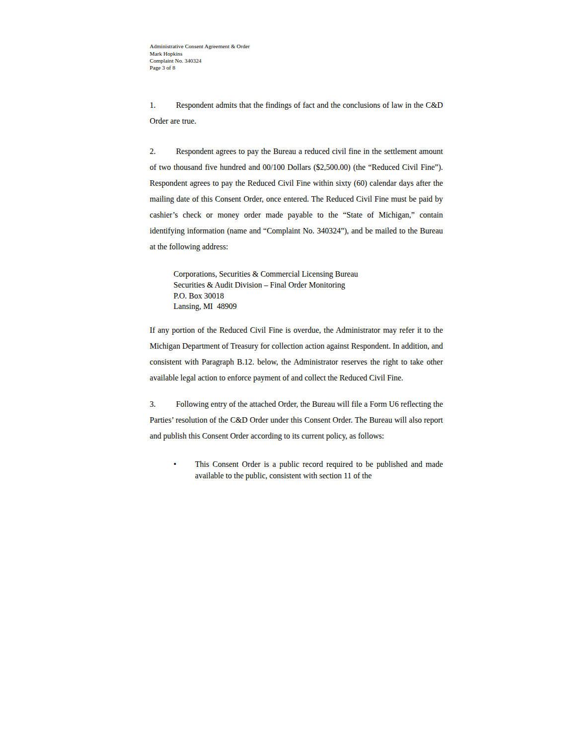Administrative Consent Agreement & Order
Mark Hopkins
Complaint No. 340324
Page 3 of 8
1. Respondent admits that the findings of fact and the conclusions of law in the C&D Order are true.
2. Respondent agrees to pay the Bureau a reduced civil fine in the settlement amount of two thousand five hundred and 00/100 Dollars ($2,500.00) (the “Reduced Civil Fine”). Respondent agrees to pay the Reduced Civil Fine within sixty (60) calendar days after the mailing date of this Consent Order, once entered. The Reduced Civil Fine must be paid by cashier’s check or money order made payable to the “State of Michigan,” contain identifying information (name and “Complaint No. 340324”), and be mailed to the Bureau at the following address:
Corporations, Securities & Commercial Licensing Bureau
Securities & Audit Division – Final Order Monitoring
P.O. Box 30018
Lansing, MI 48909
If any portion of the Reduced Civil Fine is overdue, the Administrator may refer it to the Michigan Department of Treasury for collection action against Respondent. In addition, and consistent with Paragraph B.12. below, the Administrator reserves the right to take other available legal action to enforce payment of and collect the Reduced Civil Fine.
3. Following entry of the attached Order, the Bureau will file a Form U6 reflecting the Parties’ resolution of the C&D Order under this Consent Order. The Bureau will also report and publish this Consent Order according to its current policy, as follows:
This Consent Order is a public record required to be published and made available to the public, consistent with section 11 of the